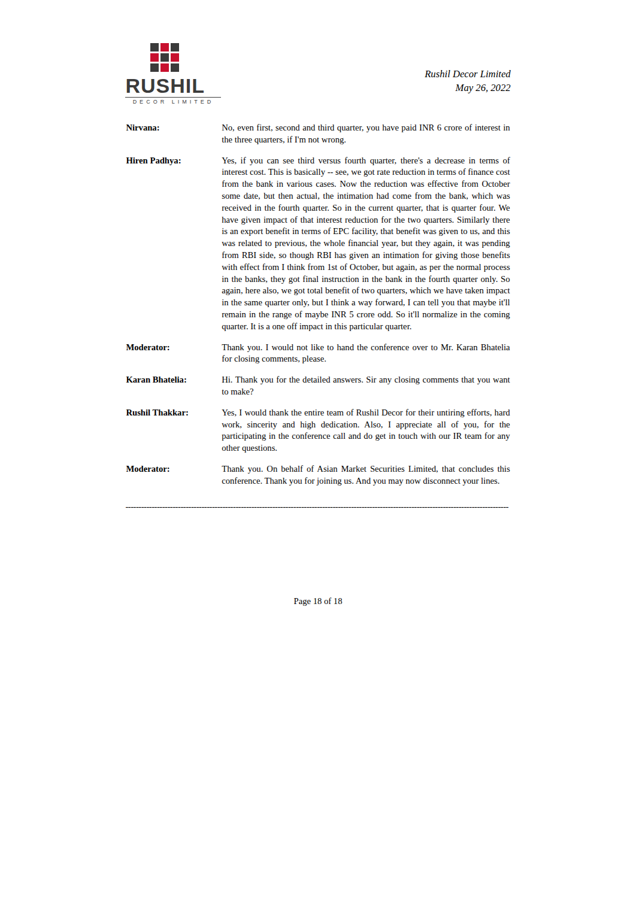RUSHIL
DECOR LIMITED
Rushil Decor Limited
May 26, 2022
| Nirvana: | No, even first, second and third quarter, you have paid INR 6 crore of interest in the three quarters, if I'm not wrong. |
| Hiren Padhya: | Yes, if you can see third versus fourth quarter, there's a decrease in terms of interest cost. This is basically -- see, we got rate reduction in terms of finance cost from the bank in various cases. Now the reduction was effective from October some date, but then actual, the intimation had come from the bank, which was received in the fourth quarter. So in the current quarter, that is quarter four. We have given impact of that interest reduction for the two quarters. Similarly there is an export benefit in terms of EPC facility, that benefit was given to us, and this was related to previous, the whole financial year, but they again, it was pending from RBI side, so though RBI has given an intimation for giving those benefits with effect from I think from 1st of October, but again, as per the normal process in the banks, they got final instruction in the bank in the fourth quarter only. So again, here also, we got total benefit of two quarters, which we have taken impact in the same quarter only, but I think a way forward, I can tell you that maybe it'll remain in the range of maybe INR 5 crore odd. So it'll normalize in the coming quarter. It is a one off impact in this particular quarter. |
| Moderator: | Thank you. I would not like to hand the conference over to Mr. Karan Bhatelia for closing comments, please. |
| Karan Bhatelia: | Hi. Thank you for the detailed answers. Sir any closing comments that you want to make? |
| Rushil Thakkar: | Yes, I would thank the entire team of Rushil Decor for their untiring efforts, hard work, sincerity and high dedication. Also, I appreciate all of you, for the participating in the conference call and do get in touch with our IR team for any other questions. |
| Moderator: | Thank you. On behalf of Asian Market Securities Limited, that concludes this conference. Thank you for joining us. And you may now disconnect your lines. |
--------------------------------------------------------------------------------------------------------------------------------------------------
Page 18 of 18